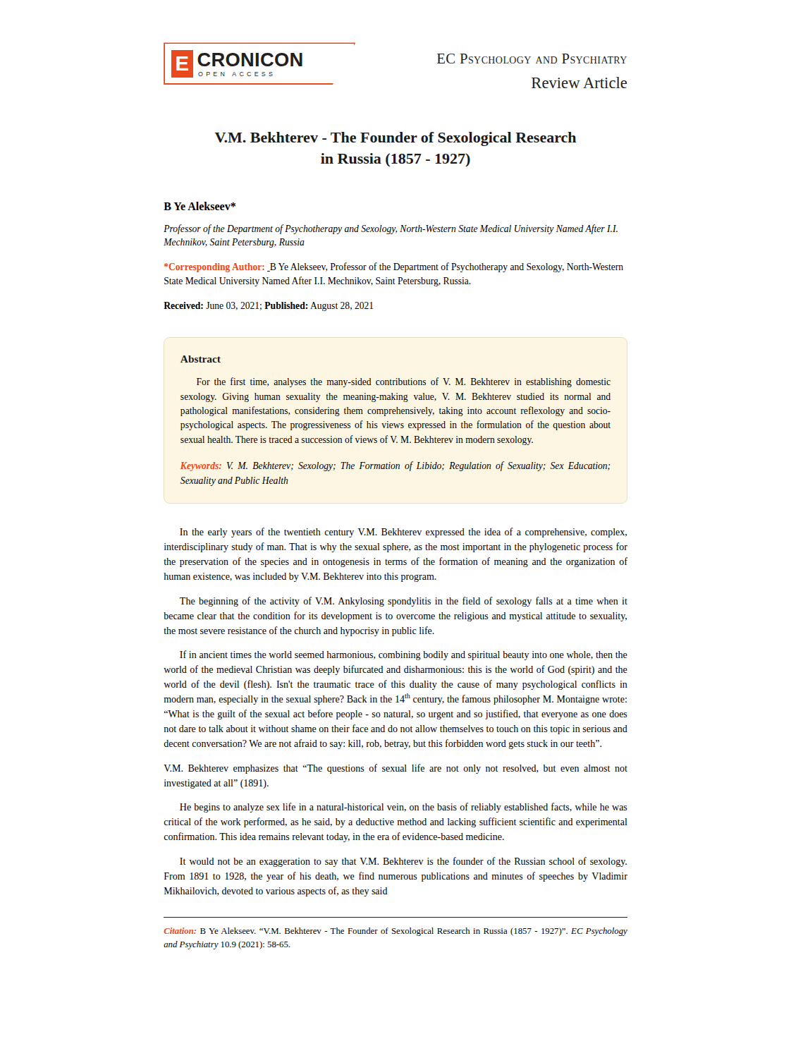E
CRONICON OPEN ACCESS
EC Psychology and Psychiatry
Review Article
V.M. Bekhterev - The Founder of Sexological Research
in Russia (1857 - 1927)
B Ye Alekseev*
Professor of the Department of Psychotherapy and Sexology, North-Western State Medical University Named After I.I. Mechnikov, Saint Petersburg, Russia
*Corresponding Author: B Ye Alekseev, Professor of the Department of Psychotherapy and Sexology, North-Western State Medical University Named After I.I. Mechnikov, Saint Petersburg, Russia.
Received: June 03, 2021; Published: August 28, 2021
Abstract
For the first time, analyses the many-sided contributions of V. M. Bekhterev in establishing domestic sexology. Giving human sexuality the meaning-making value, V. M. Bekhterev studied its normal and pathological manifestations, considering them comprehensively, taking into account reflexology and socio-psychological aspects. The progressiveness of his views expressed in the formulation of the question about sexual health. There is traced a succession of views of V. M. Bekhterev in modern sexology.
Keywords: V. M. Bekhterev; Sexology; The Formation of Libido; Regulation of Sexuality; Sex Education; Sexuality and Public Health
In the early years of the twentieth century V.M. Bekhterev expressed the idea of a comprehensive, complex, interdisciplinary study of man. That is why the sexual sphere, as the most important in the phylogenetic process for the preservation of the species and in ontogenesis in terms of the formation of meaning and the organization of human existence, was included by V.M. Bekhterev into this program.
The beginning of the activity of V.M. Ankylosing spondylitis in the field of sexology falls at a time when it became clear that the condition for its development is to overcome the religious and mystical attitude to sexuality, the most severe resistance of the church and hypocrisy in public life.
If in ancient times the world seemed harmonious, combining bodily and spiritual beauty into one whole, then the world of the medieval Christian was deeply bifurcated and disharmonious: this is the world of God (spirit) and the world of the devil (flesh). Isn't the traumatic trace of this duality the cause of many psychological conflicts in modern man, especially in the sexual sphere? Back in the 14th century, the famous philosopher M. Montaigne wrote: “What is the guilt of the sexual act before people - so natural, so urgent and so justified, that everyone as one does not dare to talk about it without shame on their face and do not allow themselves to touch on this topic in serious and decent conversation? We are not afraid to say: kill, rob, betray, but this forbidden word gets stuck in our teeth”.
V.M. Bekhterev emphasizes that “The questions of sexual life are not only not resolved, but even almost not investigated at all” (1891).
He begins to analyze sex life in a natural-historical vein, on the basis of reliably established facts, while he was critical of the work performed, as he said, by a deductive method and lacking sufficient scientific and experimental confirmation. This idea remains relevant today, in the era of evidence-based medicine.
It would not be an exaggeration to say that V.M. Bekhterev is the founder of the Russian school of sexology. From 1891 to 1928, the year of his death, we find numerous publications and minutes of speeches by Vladimir Mikhailovich, devoted to various aspects of, as they said
Citation: B Ye Alekseev. “V.M. Bekhterev - The Founder of Sexological Research in Russia (1857 - 1927)”. EC Psychology and Psychiatry 10.9 (2021): 58-65.